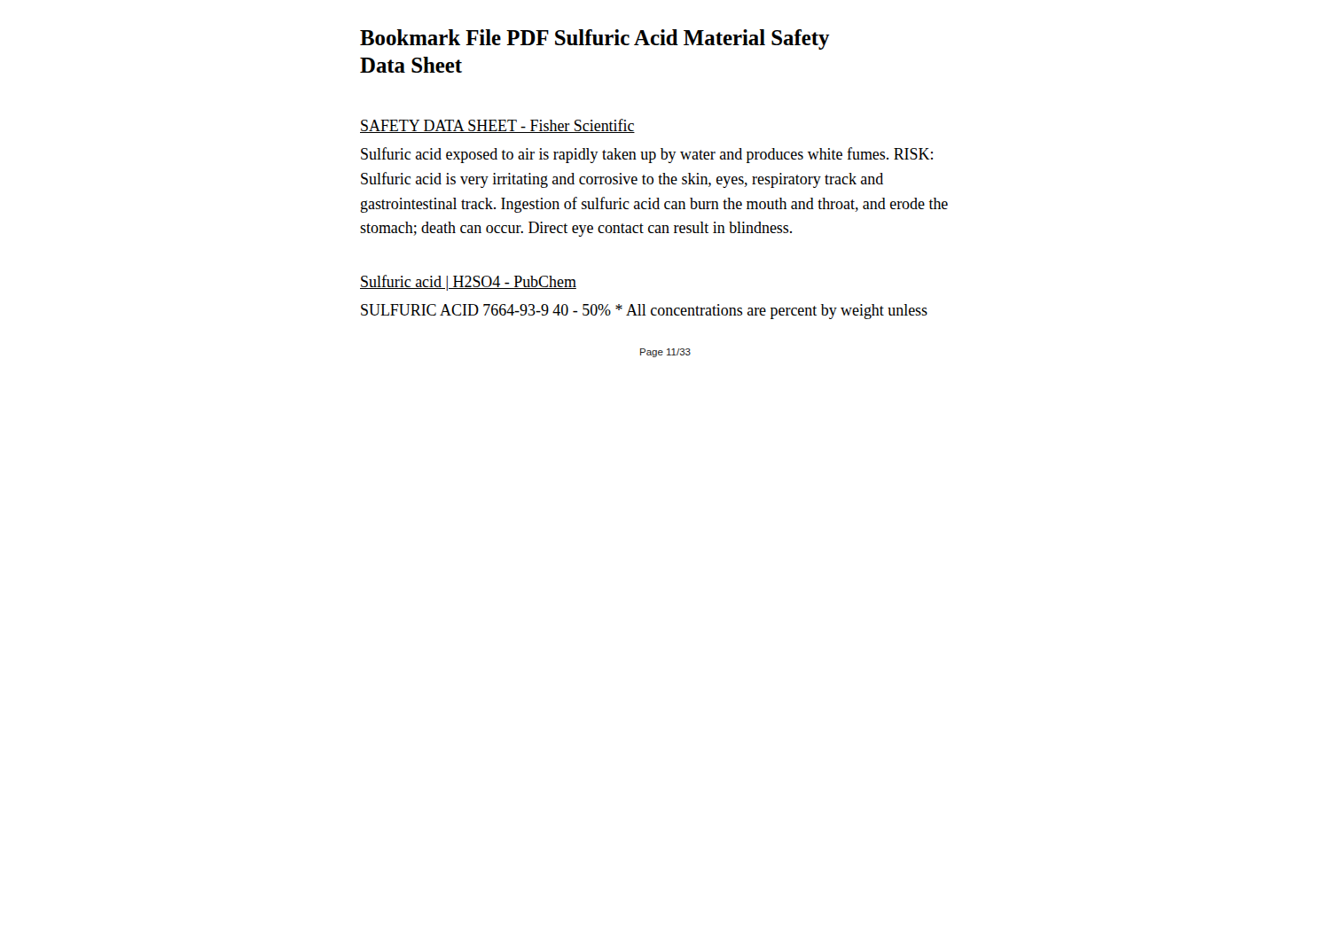Bookmark File PDF Sulfuric Acid Material Safety Data Sheet
SAFETY DATA SHEET - Fisher Scientific
Sulfuric acid exposed to air is rapidly taken up by water and produces white fumes. RISK: Sulfuric acid is very irritating and corrosive to the skin, eyes, respiratory track and gastrointestinal track. Ingestion of sulfuric acid can burn the mouth and throat, and erode the stomach; death can occur. Direct eye contact can result in blindness.
Sulfuric acid | H2SO4 - PubChem
SULFURIC ACID 7664-93-9 40 - 50% * All concentrations are percent by weight unless
Page 11/33